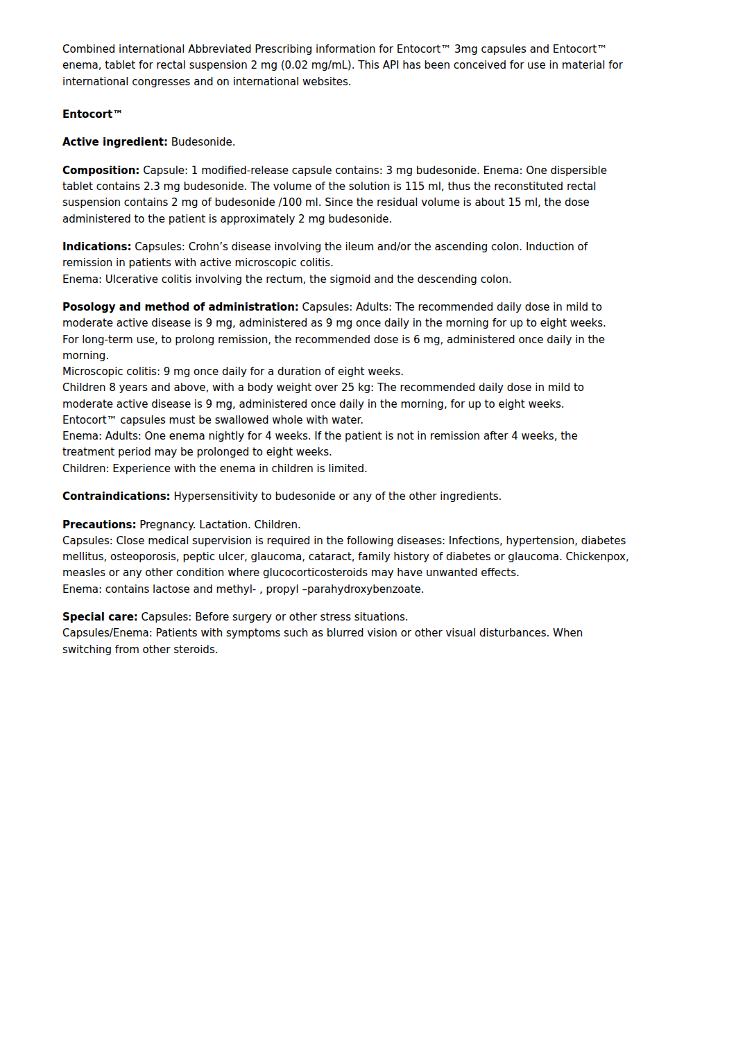Combined international Abbreviated Prescribing information for Entocort™ 3mg capsules and Entocort™ enema, tablet for rectal suspension 2 mg (0.02 mg/mL). This API has been conceived for use in material for international congresses and on international websites.
Entocort™
Active ingredient: Budesonide.
Composition: Capsule: 1 modified-release capsule contains: 3 mg budesonide. Enema: One dispersible tablet contains 2.3 mg budesonide. The volume of the solution is 115 ml, thus the reconstituted rectal suspension contains 2 mg of budesonide /100 ml. Since the residual volume is about 15 ml, the dose administered to the patient is approximately 2 mg budesonide.
Indications: Capsules: Crohn’s disease involving the ileum and/or the ascending colon. Induction of remission in patients with active microscopic colitis.
Enema: Ulcerative colitis involving the rectum, the sigmoid and the descending colon.
Posology and method of administration: Capsules: Adults: The recommended daily dose in mild to moderate active disease is 9 mg, administered as 9 mg once daily in the morning for up to eight weeks.
For long-term use, to prolong remission, the recommended dose is 6 mg, administered once daily in the morning.
Microscopic colitis: 9 mg once daily for a duration of eight weeks.
Children 8 years and above, with a body weight over 25 kg: The recommended daily dose in mild to moderate active disease is 9 mg, administered once daily in the morning, for up to eight weeks.
Entocort™ capsules must be swallowed whole with water.
Enema: Adults: One enema nightly for 4 weeks. If the patient is not in remission after 4 weeks, the treatment period may be prolonged to eight weeks.
Children: Experience with the enema in children is limited.
Contraindications: Hypersensitivity to budesonide or any of the other ingredients.
Precautions: Pregnancy. Lactation. Children.
Capsules: Close medical supervision is required in the following diseases: Infections, hypertension, diabetes mellitus, osteoporosis, peptic ulcer, glaucoma, cataract, family history of diabetes or glaucoma. Chickenpox, measles or any other condition where glucocorticosteroids may have unwanted effects.
Enema: contains lactose and methyl- , propyl –parahydroxybenzoate.
Special care: Capsules: Before surgery or other stress situations.
Capsules/Enema: Patients with symptoms such as blurred vision or other visual disturbances. When switching from other steroids.